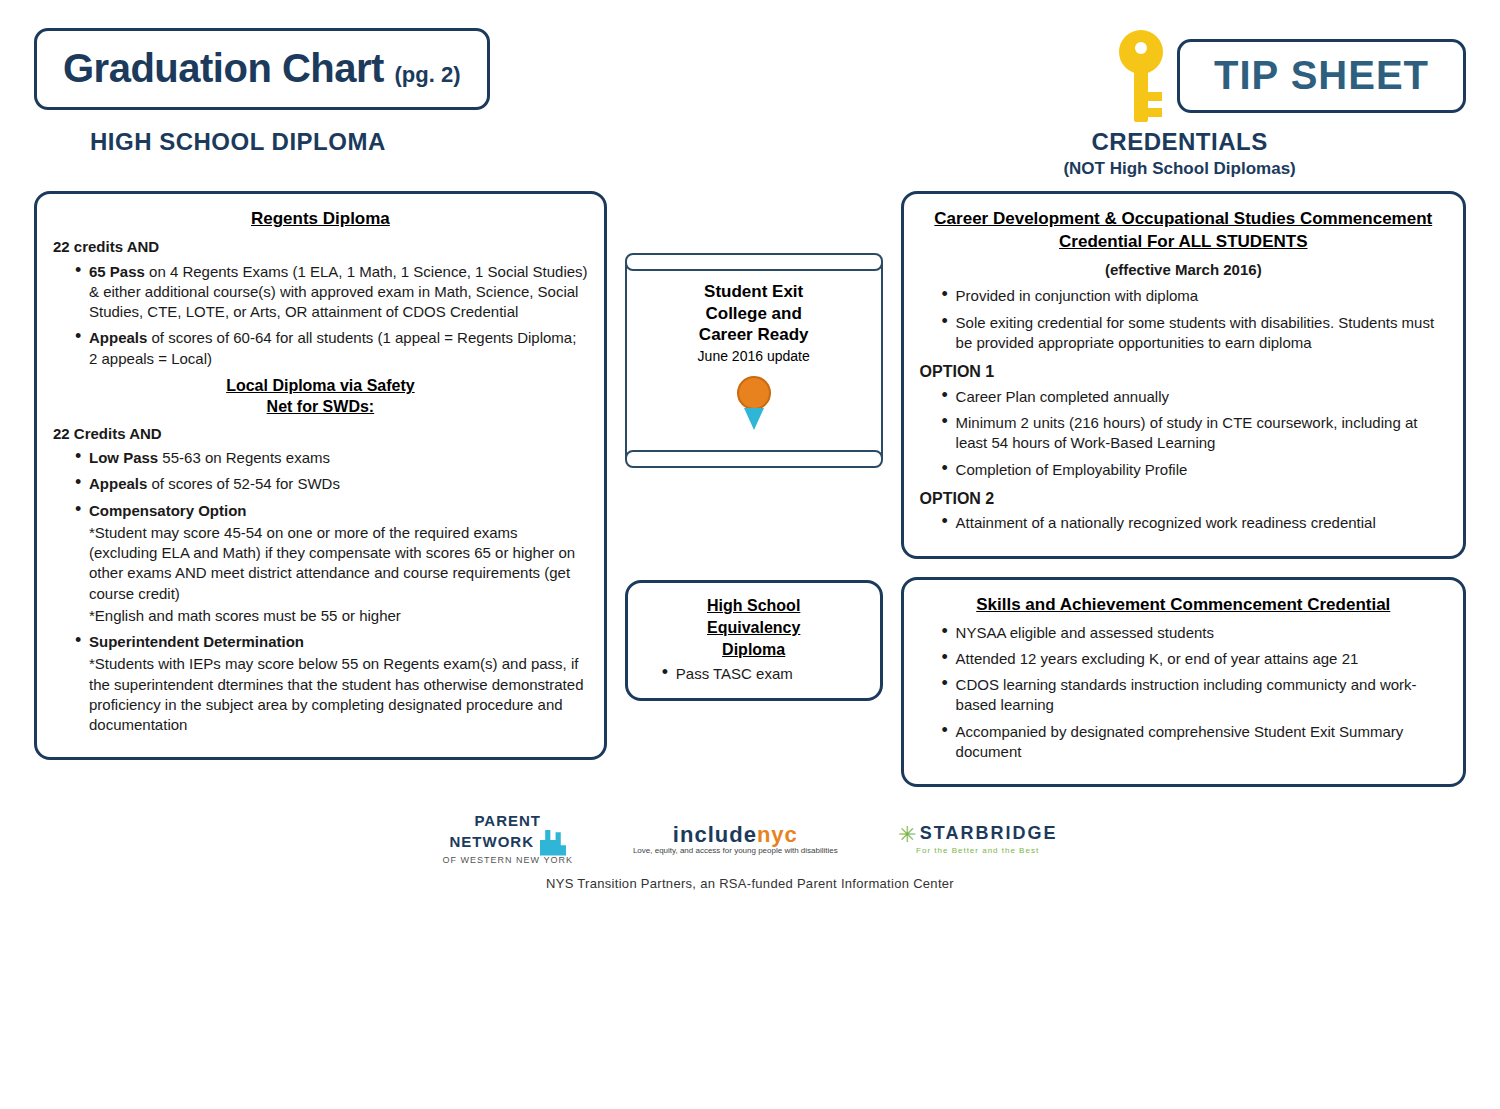Graduation Chart (pg. 2)
TIP SHEET
HIGH SCHOOL DIPLOMA
CREDENTIALS
(NOT High School Diplomas)
Regents Diploma
22 credits AND
65 Pass on 4 Regents Exams (1 ELA, 1 Math, 1 Science, 1 Social Studies) & either additional course(s) with approved exam in Math, Science, Social Studies, CTE, LOTE, or Arts, OR attainment of CDOS Credential
Appeals of scores of 60-64 for all students (1 appeal = Regents Diploma; 2 appeals = Local)
Local Diploma via Safety
Net for SWDs:
22 Credits AND
Low Pass 55-63 on Regents exams
Appeals of scores of 52-54 for SWDs
Compensatory Option *Student may score 45-54 on one or more of the required exams (excluding ELA and Math) if they compensate with scores 65 or higher on other exams AND meet district attendance and course requirements (get course credit) *English and math scores must be 55 or higher
Superintendent Determination *Students with IEPs may score below 55 on Regents exam(s) and pass, if the superintendent dtermines that the student has otherwise demonstrated proficiency in the subject area by completing designated procedure and documentation
Student Exit
College and
Career Ready
June 2016 update
High School
Equivalency
Diploma
Pass TASC exam
Career Development & Occupational Studies Commencement Credential For ALL STUDENTS
(effective March 2016)
Provided in conjunction with diploma
Sole exiting credential for some students with disabilities. Students must be provided appropriate opportunities to earn diploma
OPTION 1
Career Plan completed annually
Minimum 2 units (216 hours) of study in CTE coursework, including at least 54 hours of Work-Based Learning
Completion of Employability Profile
OPTION 2
Attainment of a nationally recognized work readiness credential
Skills and Achievement Commencement Credential
NYSAA eligible and assessed students
Attended 12 years excluding K, or end of year attains age 21
CDOS learning standards instruction including communicty and work-based learning
Accompanied by designated comprehensive Student Exit Summary document
PARENT
NETWORK
OF WESTERN NEW YORK
includenyc
Love, equity, and access for young people with disabilities
✳STARBRIDGE
For the Better and the Best
NYS Transition Partners, an RSA-funded Parent Information Center